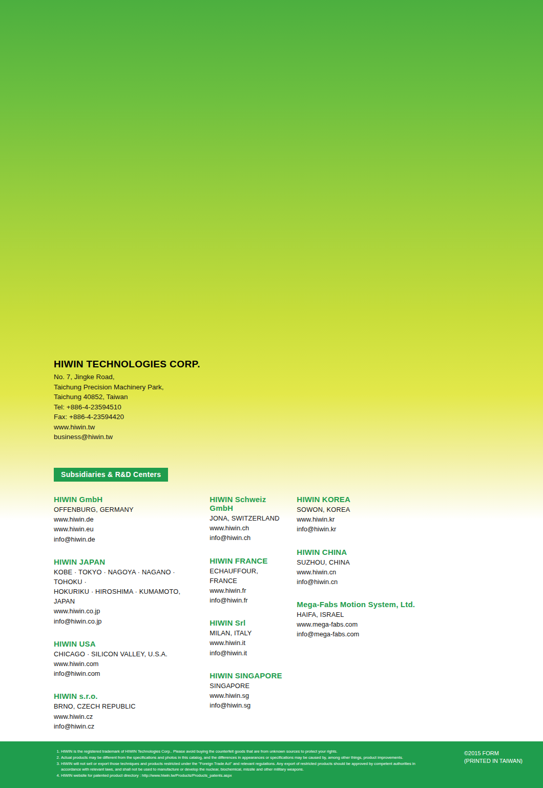HIWIN TECHNOLOGIES CORP.
No. 7, Jingke Road,
Taichung Precision Machinery Park,
Taichung 40852, Taiwan
Tel: +886-4-23594510
Fax: +886-4-23594420
www.hiwin.tw
business@hiwin.tw
Subsidiaries & R&D Centers
HIWIN GmbH
OFFENBURG, GERMANY
www.hiwin.de
www.hiwin.eu
info@hiwin.de
HIWIN JAPAN
KOBE · TOKYO · NAGOYA · NAGANO · TOHOKU ·
HOKURIKU · HIROSHIMA · KUMAMOTO, JAPAN
www.hiwin.co.jp
info@hiwin.co.jp
HIWIN USA
CHICAGO · SILICON VALLEY, U.S.A.
www.hiwin.com
info@hiwin.com
HIWIN s.r.o.
BRNO, CZECH REPUBLIC
www.hiwin.cz
info@hiwin.cz
HIWIN Schweiz GmbH
JONA, SWITZERLAND
www.hiwin.ch
info@hiwin.ch
HIWIN FRANCE
ECHAUFFOUR, FRANCE
www.hiwin.fr
info@hiwin.fr
HIWIN Srl
MILAN, ITALY
www.hiwin.it
info@hiwin.it
HIWIN SINGAPORE
SINGAPORE
www.hiwin.sg
info@hiwin.sg
HIWIN KOREA
SOWON, KOREA
www.hiwin.kr
info@hiwin.kr
HIWIN CHINA
SUZHOU, CHINA
www.hiwin.cn
info@hiwin.cn
Mega-Fabs Motion System, Ltd.
HAIFA, ISRAEL
www.mega-fabs.com
info@mega-fabs.com
The specifications in this catalog are subject to change without notification.
HIWIN is the registered trademark of HIWIN Technologies Corp.. Please avoid buying the counterfeit goods that are from unknown sources to protect your rights.
Actual products may be different from the specifications and photos in this catalog, and the differences in appearances or specifications may be caused by, among other things, product improvements.
HIWIN will not sell or export those techniques and products restricted under the "Foreign Trade Act" and relevant regulations. Any export of restricted products should be approved by competent authorities in accordance with relevant laws, and shall not be used to manufacture or develop the nuclear, biochemical, missile and other military weapons.
HIWIN website for patented product directory : http://www.hiwin.tw/Products/Products_patents.aspx
©2015 FORM
(PRINTED IN TAIWAN)